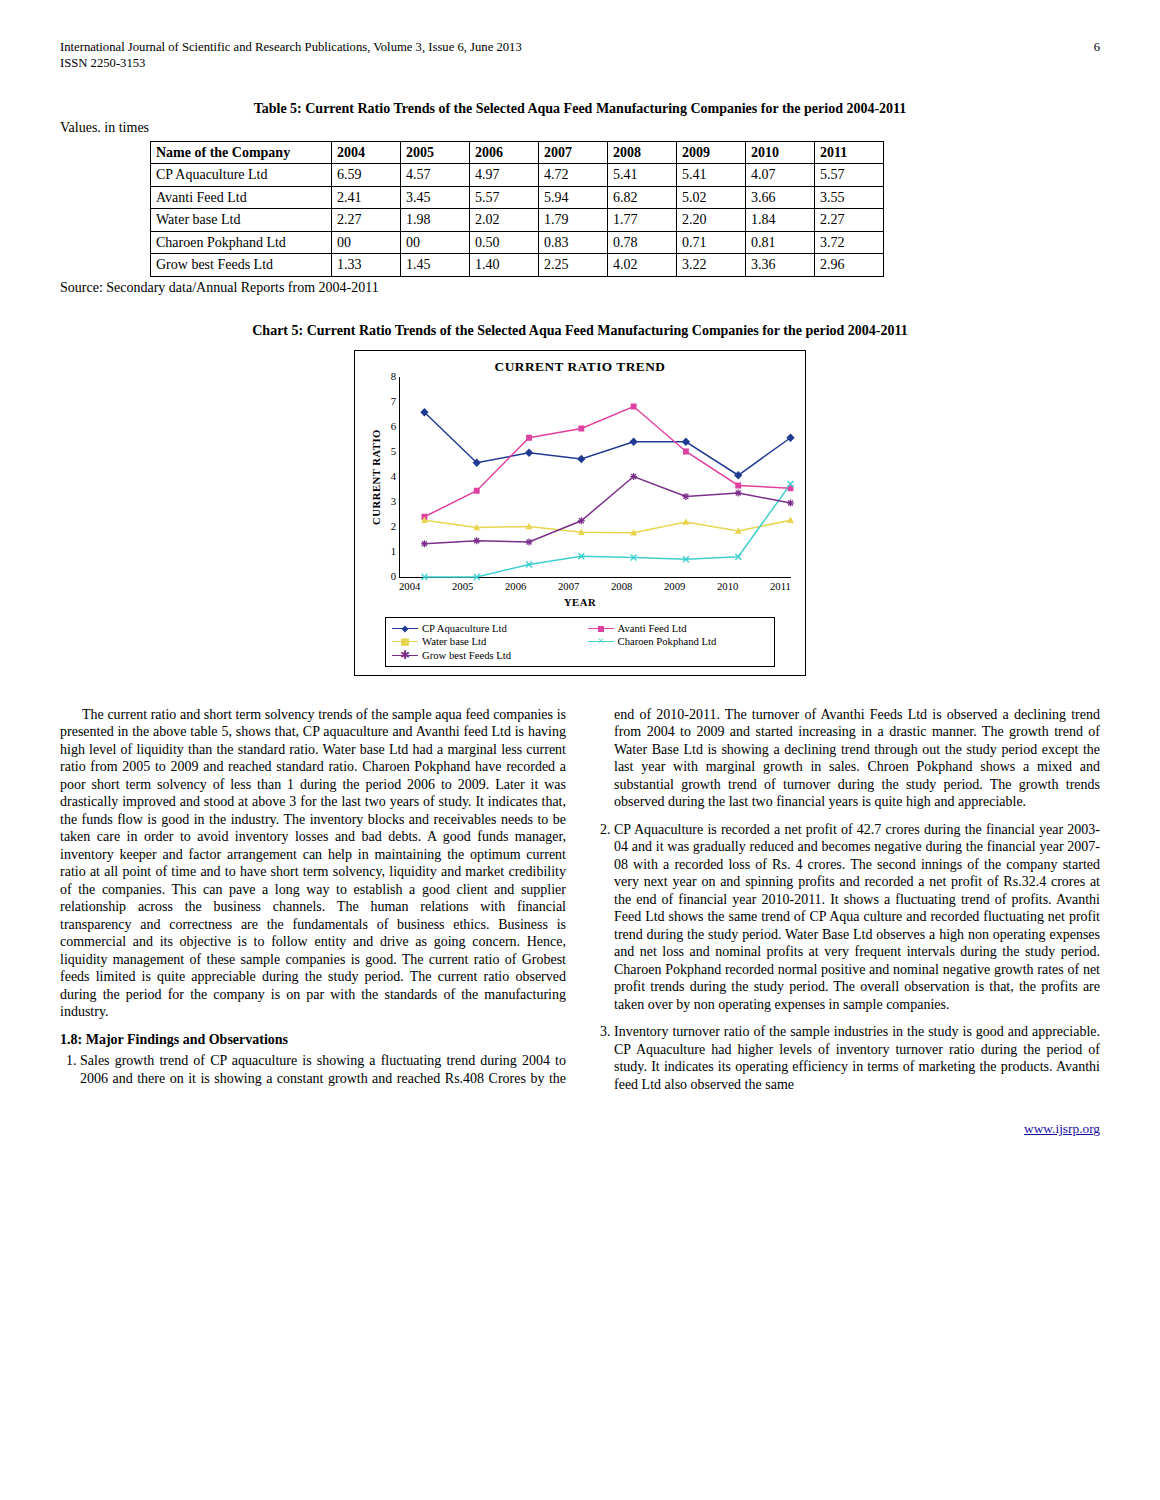International Journal of Scientific and Research Publications, Volume 3, Issue 6, June 2013
ISSN 2250-3153
6
Table 5: Current Ratio Trends of the Selected Aqua Feed Manufacturing Companies for the period 2004-2011
Values. in times
| Name of the Company | 2004 | 2005 | 2006 | 2007 | 2008 | 2009 | 2010 | 2011 |
| --- | --- | --- | --- | --- | --- | --- | --- | --- |
| CP Aquaculture Ltd | 6.59 | 4.57 | 4.97 | 4.72 | 5.41 | 5.41 | 4.07 | 5.57 |
| Avanti Feed Ltd | 2.41 | 3.45 | 5.57 | 5.94 | 6.82 | 5.02 | 3.66 | 3.55 |
| Water base Ltd | 2.27 | 1.98 | 2.02 | 1.79 | 1.77 | 2.20 | 1.84 | 2.27 |
| Charoen Pokphand Ltd | 00 | 00 | 0.50 | 0.83 | 0.78 | 0.71 | 0.81 | 3.72 |
| Grow best Feeds Ltd | 1.33 | 1.45 | 1.40 | 2.25 | 4.02 | 3.22 | 3.36 | 2.96 |
Source: Secondary data/Annual Reports from 2004-2011
Chart 5: Current Ratio Trends of the Selected Aqua Feed Manufacturing Companies for the period 2004-2011
CURRENT RATIO TREND
CURRENT RATIO
8 7 6 5 4 3 2 1 0
20042005200620072008200920102011
YEAR
CP Aquaculture Ltd
Avanti Feed Ltd
Water base Ltd
Charoen Pokphand Ltd
Grow best Feeds Ltd
The current ratio and short term solvency trends of the sample aqua feed companies is presented in the above table 5, shows that, CP aquaculture and Avanthi feed Ltd is having high level of liquidity than the standard ratio. Water base Ltd had a marginal less current ratio from 2005 to 2009 and reached standard ratio. Charoen Pokphand have recorded a poor short term solvency of less than 1 during the period 2006 to 2009. Later it was drastically improved and stood at above 3 for the last two years of study. It indicates that, the funds flow is good in the industry. The inventory blocks and receivables needs to be taken care in order to avoid inventory losses and bad debts. A good funds manager, inventory keeper and factor arrangement can help in maintaining the optimum current ratio at all point of time and to have short term solvency, liquidity and market credibility of the companies. This can pave a long way to establish a good client and supplier relationship across the business channels. The human relations with financial transparency and correctness are the fundamentals of business ethics. Business is commercial and its objective is to follow entity and drive as going concern. Hence, liquidity management of these sample companies is good. The current ratio of Grobest feeds limited is quite appreciable during the study period. The current ratio observed during the period for the company is on par with the standards of the manufacturing industry.
1.8: Major Findings and Observations
Sales growth trend of CP aquaculture is showing a fluctuating trend during 2004 to 2006 and there on it is showing a constant growth and reached Rs.408 Crores by the end of 2010-2011. The turnover of Avanthi Feeds Ltd is observed a declining trend from 2004 to 2009 and started increasing in a drastic manner. The growth trend of Water Base Ltd is showing a declining trend through out the study period except the last year with marginal growth in sales. Chroen Pokphand shows a mixed and substantial growth trend of turnover during the study period. The growth trends observed during the last two financial years is quite high and appreciable.
CP Aquaculture is recorded a net profit of 42.7 crores during the financial year 2003-04 and it was gradually reduced and becomes negative during the financial year 2007-08 with a recorded loss of Rs. 4 crores. The second innings of the company started very next year on and spinning profits and recorded a net profit of Rs.32.4 crores at the end of financial year 2010-2011. It shows a fluctuating trend of profits. Avanthi Feed Ltd shows the same trend of CP Aqua culture and recorded fluctuating net profit trend during the study period. Water Base Ltd observes a high non operating expenses and net loss and nominal profits at very frequent intervals during the study period. Charoen Pokphand recorded normal positive and nominal negative growth rates of net profit trends during the study period. The overall observation is that, the profits are taken over by non operating expenses in sample companies.
Inventory turnover ratio of the sample industries in the study is good and appreciable. CP Aquaculture had higher levels of inventory turnover ratio during the period of study. It indicates its operating efficiency in terms of marketing the products. Avanthi feed Ltd also observed the same
www.ijsrp.org